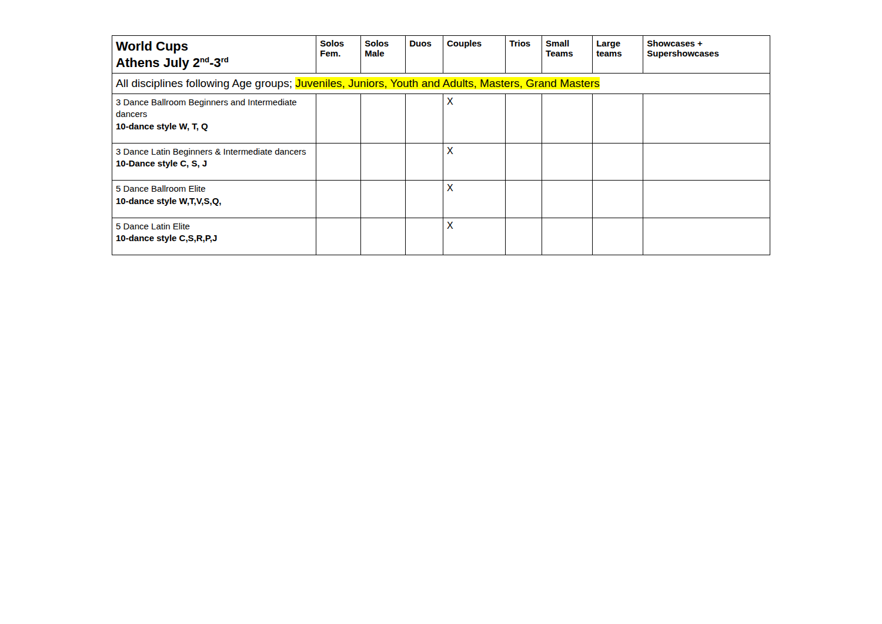| World Cups Athens July 2 nd -3 rd | Solos Fem. | Solos Male | Duos | Couples | Trios | Small Teams | Large teams | Showcases + Supershowcases |
| --- | --- | --- | --- | --- | --- | --- | --- | --- |
| All disciplines following Age groups; Juveniles, Juniors, Youth and Adults, Masters, Grand Masters |
| 3 Dance Ballroom Beginners and Intermediate dancers 10-dance style W, T, Q | | | | X | | | | |
| 3 Dance Latin Beginners & Intermediate dancers 10-Dance style C, S, J | | | | X | | | | |
| 5 Dance Ballroom Elite 10-dance style W,T,V,S,Q, | | | | X | | | | |
| 5 Dance Latin Elite 10-dance style C,S,R,P,J | | | | X | | | | |